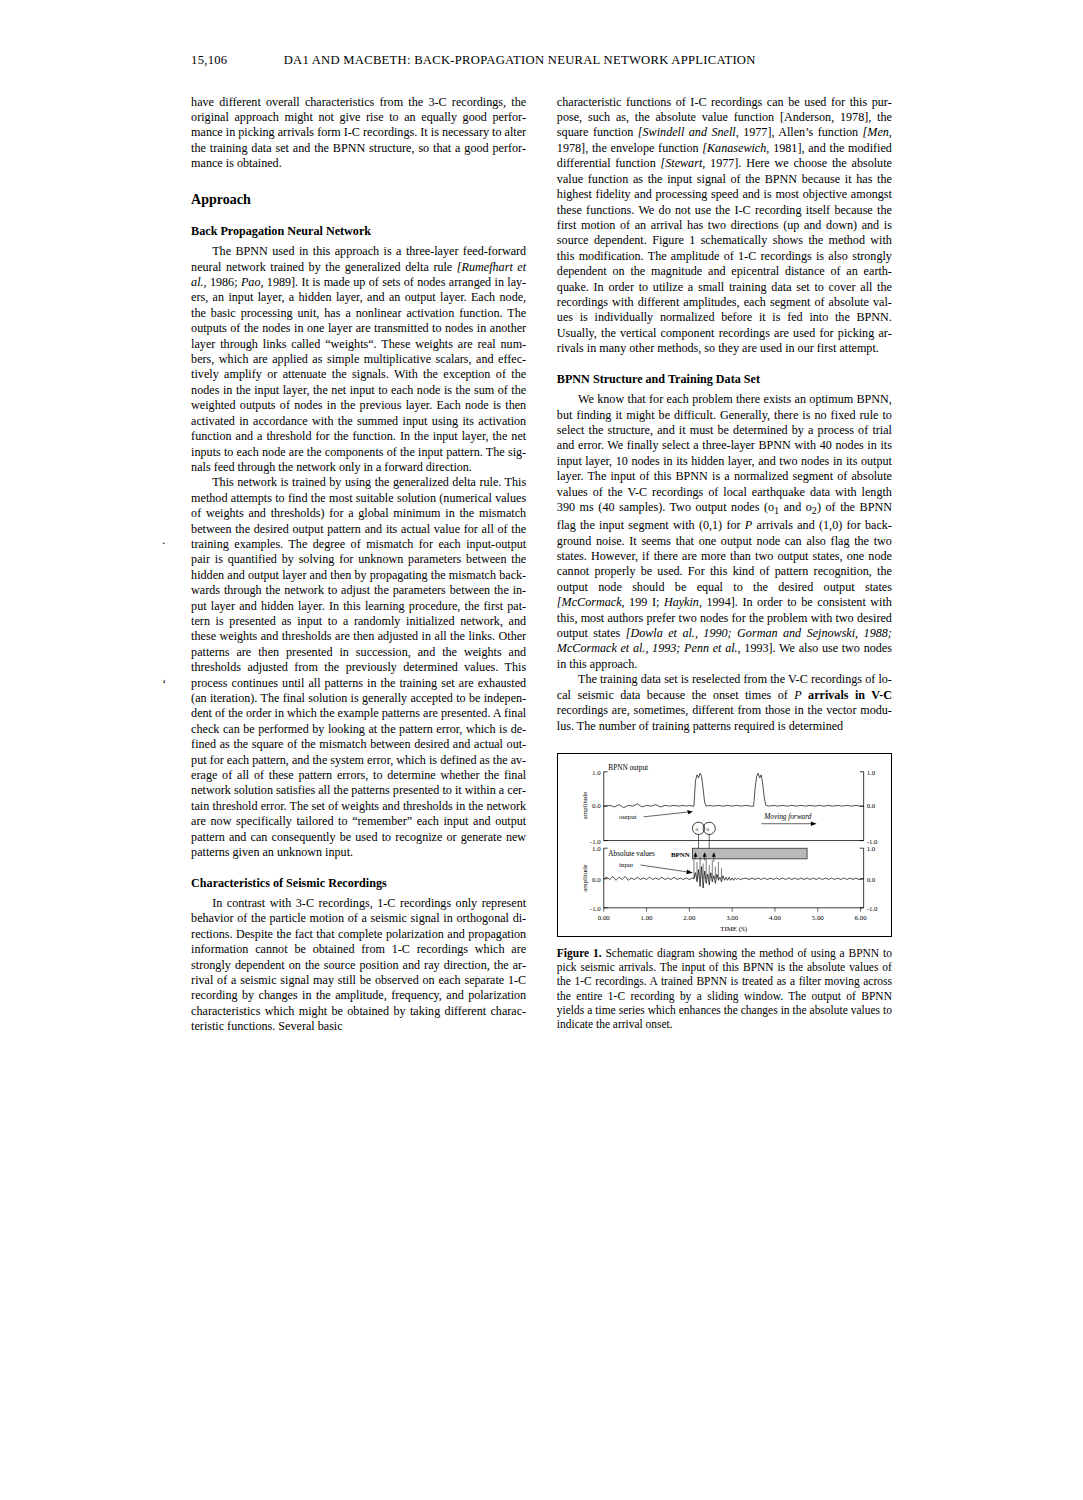15,106 DA1 AND MACBETH: BACK-PROPAGATION NEURAL NETWORK APPLICATION
have different overall characteristics from the 3-C recordings, the original approach might not give rise to an equally good performance in picking arrivals form I-C recordings. It is necessary to alter the training data set and the BPNN structure, so that a good performance is obtained.
Approach
Back Propagation Neural Network
The BPNN used in this approach is a three-layer feed-forward neural network trained by the generalized delta rule [Rumefhart et al., 1986; Pao, 1989]. It is made up of sets of nodes arranged in layers, an input layer, a hidden layer, and an output layer. Each node, the basic processing unit, has a nonlinear activation function. The outputs of the nodes in one layer are transmitted to nodes in another layer through links called “weights“. These weights are real numbers, which are applied as simple multiplicative scalars, and effectively amplify or attenuate the signals. With the exception of the nodes in the input layer, the net input to each node is the sum of the weighted outputs of nodes in the previous layer. Each node is then activated in accordance with the summed input using its activation function and a threshold for the function. In the input layer, the net inputs to each node are the components of the input pattern. The signals feed through the network only in a forward direction.
This network is trained by using the generalized delta rule. This method attempts to find the most suitable solution (numerical values of weights and thresholds) for a global minimum in the mismatch between the desired output pattern and its actual value for all of the training examples. The degree of mismatch for each input-output pair is quantified by solving for unknown parameters between the hidden and output layer and then by propagating the mismatch backwards through the network to adjust the parameters between the input layer and hidden layer. In this learning procedure, the first pattern is presented as input to a randomly initialized network, and these weights and thresholds are then adjusted in all the links. Other patterns are then presented in succession, and the weights and thresholds adjusted from the previously determined values. This process continues until all patterns in the training set are exhausted (an iteration). The final solution is generally accepted to be independent of the order in which the example patterns are presented. A final check can be performed by looking at the pattern error, which is defined as the square of the mismatch between desired and actual output for each pattern, and the system error, which is defined as the average of all of these pattern errors, to determine whether the final network solution satisfies all the patterns presented to it within a certain threshold error. The set of weights and thresholds in the network are now specifically tailored to “remember” each input and output pattern and can consequently be used to recognize or generate new patterns given an unknown input.
Characteristics of Seismic Recordings
In contrast with 3-C recordings, 1-C recordings only represent behavior of the particle motion of a seismic signal in orthogonal directions. Despite the fact that complete polarization and propagation information cannot be obtained from 1-C recordings which are strongly dependent on the source position and ray direction, the arrival of a seismic signal may still be observed on each separate 1-C recording by changes in the amplitude, frequency, and polarization characteristics which might be obtained by taking different characteristic functions. Several basic
characteristic functions of I-C recordings can be used for this purpose, such as, the absolute value function [Anderson, 1978], the square function [Swindell and Snell, 1977], Allen’s function [Men, 1978], the envelope function [Kanasewich, 1981], and the modified differential function [Stewart, 1977]. Here we choose the absolute value function as the input signal of the BPNN because it has the highest fidelity and processing speed and is most objective amongst these functions. We do not use the I-C recording itself because the first motion of an arrival has two directions (up and down) and is source dependent. Figure 1 schematically shows the method with this modification. The amplitude of 1-C recordings is also strongly dependent on the magnitude and epicentral distance of an earthquake. In order to utilize a small training data set to cover all the recordings with different amplitudes, each segment of absolute values is individually normalized before it is fed into the BPNN. Usually, the vertical component recordings are used for picking arrivals in many other methods, so they are used in our first attempt.
BPNN Structure and Training Data Set
We know that for each problem there exists an optimum BPNN, but finding it might be difficult. Generally, there is no fixed rule to select the structure, and it must be determined by a process of trial and error. We finally select a three-layer BPNN with 40 nodes in its input layer, 10 nodes in its hidden layer, and two nodes in its output layer. The input of this BPNN is a normalized segment of absolute values of the V-C recordings of local earthquake data with length 390 ms (40 samples). Two output nodes (o1 and o2) of the BPNN flag the input segment with (0,1) for P arrivals and (1,0) for background noise. It seems that one output node can also flag the two states. However, if there are more than two output states, one node cannot properly be used. For this kind of pattern recognition, the output node should be equal to the desired output states [McCormack, 199 I; Haykin, 1994]. In order to be consistent with this, most authors prefer two nodes for the problem with two desired output states [Dowla et al., 1990; Gorman and Sejnowski, 1988; McCormack et al., 1993; Penn et al., 1993]. We also use two nodes in this approach.
The training data set is reselected from the V-C recordings of local seismic data because the onset times of P arrivals in V-C recordings are, sometimes, different from those in the vector modulus. The number of training patterns required is determined
1.0 0.0 -1.0 1.0 0.0 -1.0 BPNN output amplitude output Moving forward o o BPNN 1.0 0.0 -1.0 1.0 0.0 -1.0 Absolute values amplitude input 0.00 1.00 2.00 3.00 4.00 5.00 6.00 TIME (S)
Figure 1. Schematic diagram showing the method of using a BPNN to pick seismic arrivals. The input of this BPNN is the absolute values of the 1-C recordings. A trained BPNN is treated as a filter moving across the entire 1-C recording by a sliding window. The output of BPNN yields a time series which enhances the changes in the absolute values to indicate the arrival onset.
.
‘